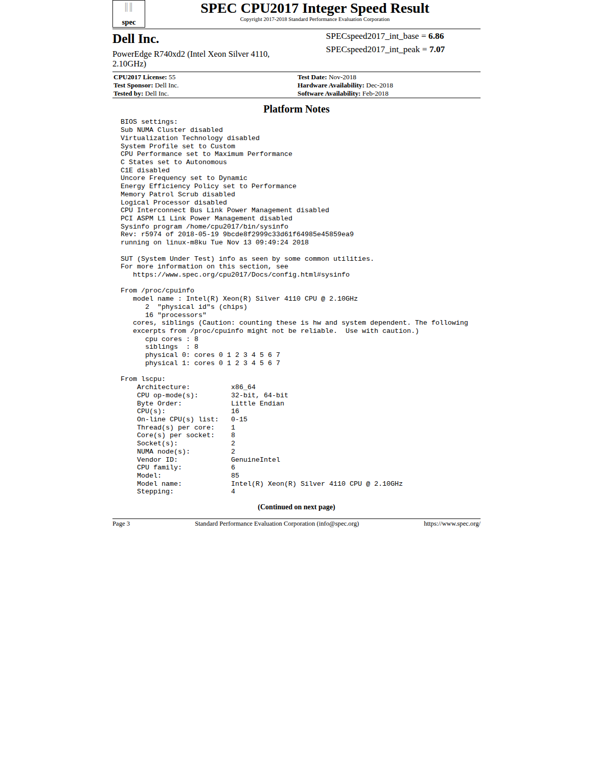|| ||
|| ||
spec
SPEC CPU2017 Integer Speed Result
Copyright 2017-2018 Standard Performance Evaluation Corporation
Dell Inc.
PowerEdge R740xd2 (Intel Xeon Silver 4110,
2.10GHz)
SPECspeed2017_int_base = 6.86
SPECspeed2017_int_peak = 7.07
| CPU2017 License: 55 | Test Date: Nov-2018 |
| Test Sponsor: Dell Inc. | Hardware Availability: Dec-2018 |
| Tested by: Dell Inc. | Software Availability: Feb-2018 |
Platform Notes
  BIOS settings:
  Sub NUMA Cluster disabled
  Virtualization Technology disabled
  System Profile set to Custom
  CPU Performance set to Maximum Performance
  C States set to Autonomous
  C1E disabled
  Uncore Frequency set to Dynamic
  Energy Efficiency Policy set to Performance
  Memory Patrol Scrub disabled
  Logical Processor disabled
  CPU Interconnect Bus Link Power Management disabled
  PCI ASPM L1 Link Power Management disabled
  Sysinfo program /home/cpu2017/bin/sysinfo
  Rev: r5974 of 2018-05-19 9bcde8f2999c33d61f64985e45859ea9
  running on linux-m8ku Tue Nov 13 09:49:24 2018

  SUT (System Under Test) info as seen by some common utilities.
  For more information on this section, see
     https://www.spec.org/cpu2017/Docs/config.html#sysinfo

  From /proc/cpuinfo
     model name : Intel(R) Xeon(R) Silver 4110 CPU @ 2.10GHz
        2  "physical id"s (chips)
        16 "processors"
     cores, siblings (Caution: counting these is hw and system dependent. The following
     excerpts from /proc/cpuinfo might not be reliable.  Use with caution.)
        cpu cores : 8
        siblings  : 8
        physical 0: cores 0 1 2 3 4 5 6 7
        physical 1: cores 0 1 2 3 4 5 6 7

  From lscpu:
      Architecture:          x86_64
      CPU op-mode(s):        32-bit, 64-bit
      Byte Order:            Little Endian
      CPU(s):                16
      On-line CPU(s) list:   0-15
      Thread(s) per core:    1
      Core(s) per socket:    8
      Socket(s):             2
      NUMA node(s):          2
      Vendor ID:             GenuineIntel
      CPU family:            6
      Model:                 85
      Model name:            Intel(R) Xeon(R) Silver 4110 CPU @ 2.10GHz
      Stepping:              4
(Continued on next page)
Page 3
Standard Performance Evaluation Corporation (info@spec.org)
https://www.spec.org/